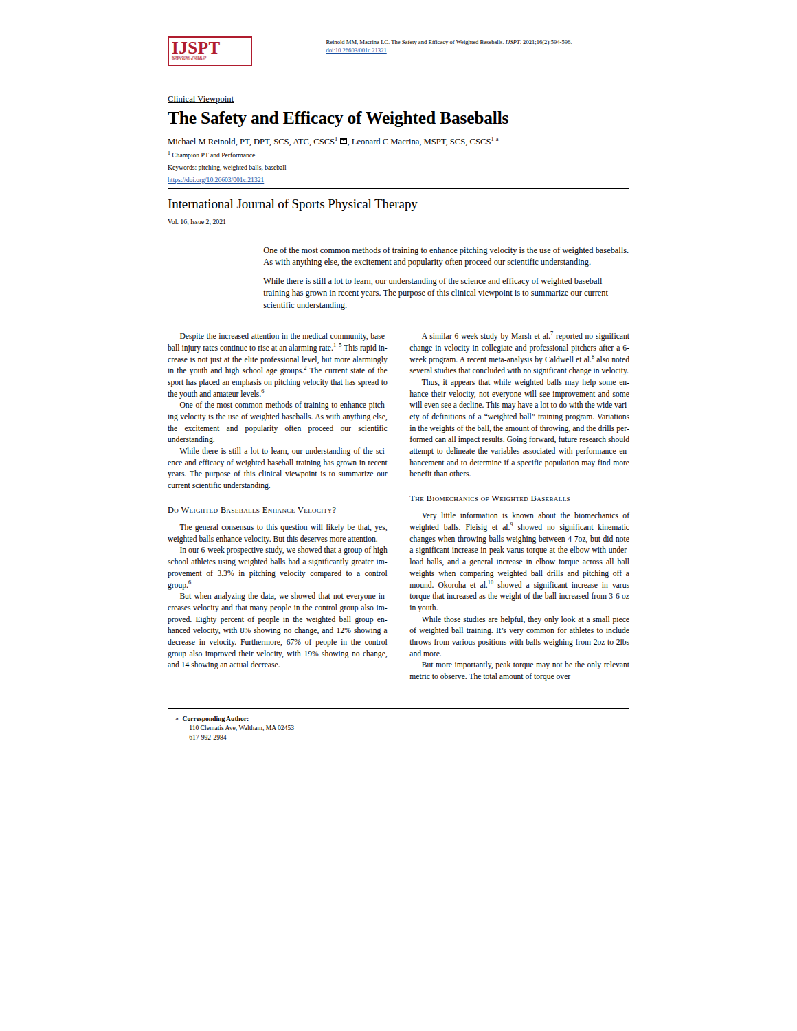IJSPT
INTERNATIONAL JOURNAL OF
SPORTS PHYSICAL THERAPY
Reinold MM, Macrina LC. The Safety and Efficacy of Weighted Baseballs. IJSPT. 2021;16(2):594-596. doi:10.26603/001c.21321
Clinical Viewpoint
The Safety and Efficacy of Weighted Baseballs
Michael M Reinold, PT, DPT, SCS, ATC, CSCS1 , Leonard C Macrina, MSPT, SCS, CSCS1 a
1 Champion PT and Performance
Keywords: pitching, weighted balls, baseball
https://doi.org/10.26603/001c.21321
International Journal of Sports Physical Therapy
Vol. 16, Issue 2, 2021
One of the most common methods of training to enhance pitching velocity is the use of weighted baseballs. As with anything else, the excitement and popularity often proceed our scientific understanding.
While there is still a lot to learn, our understanding of the science and efficacy of weighted baseball training has grown in recent years. The purpose of this clinical viewpoint is to summarize our current scientific understanding.
Despite the increased attention in the medical community, baseball injury rates continue to rise at an alarming rate.1–5 This rapid increase is not just at the elite professional level, but more alarmingly in the youth and high school age groups.2 The current state of the sport has placed an emphasis on pitching velocity that has spread to the youth and amateur levels.6
One of the most common methods of training to enhance pitching velocity is the use of weighted baseballs. As with anything else, the excitement and popularity often proceed our scientific understanding.
While there is still a lot to learn, our understanding of the science and efficacy of weighted baseball training has grown in recent years. The purpose of this clinical viewpoint is to summarize our current scientific understanding.
Do Weighted Baseballs Enhance Velocity?
The general consensus to this question will likely be that, yes, weighted balls enhance velocity. But this deserves more attention.
In our 6-week prospective study, we showed that a group of high school athletes using weighted balls had a significantly greater improvement of 3.3% in pitching velocity compared to a control group.6
But when analyzing the data, we showed that not everyone increases velocity and that many people in the control group also improved. Eighty percent of people in the weighted ball group enhanced velocity, with 8% showing no change, and 12% showing a decrease in velocity. Furthermore, 67% of people in the control group also improved their velocity, with 19% showing no change, and 14 showing an actual decrease.
A similar 6-week study by Marsh et al.7 reported no significant change in velocity in collegiate and professional pitchers after a 6-week program. A recent meta-analysis by Caldwell et al.8 also noted several studies that concluded with no significant change in velocity.
Thus, it appears that while weighted balls may help some enhance their velocity, not everyone will see improvement and some will even see a decline. This may have a lot to do with the wide variety of definitions of a “weighted ball” training program. Variations in the weights of the ball, the amount of throwing, and the drills performed can all impact results. Going forward, future research should attempt to delineate the variables associated with performance enhancement and to determine if a specific population may find more benefit than others.
The Biomechanics of Weighted Baseballs
Very little information is known about the biomechanics of weighted balls. Fleisig et al.9 showed no significant kinematic changes when throwing balls weighing between 4-7oz, but did note a significant increase in peak varus torque at the elbow with underload balls, and a general increase in elbow torque across all ball weights when comparing weighted ball drills and pitching off a mound. Okoroha et al.10 showed a significant increase in varus torque that increased as the weight of the ball increased from 3-6 oz in youth.
While those studies are helpful, they only look at a small piece of weighted ball training. It’s very common for athletes to include throws from various positions with balls weighing from 2oz to 2lbs and more.
But more importantly, peak torque may not be the only relevant metric to observe. The total amount of torque over
a
Corresponding Author:
110 Clematis Ave, Waltham, MA 02453
617-992-2984